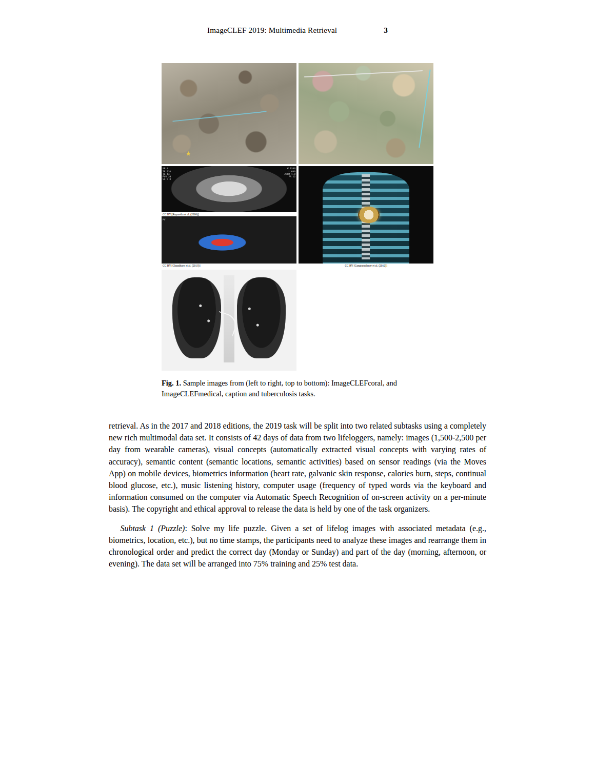ImageCLEF 2019: Multimedia Retrieval 3
SE 4
TR 520
TE 14
FOV 24
SL 5.0
W 1200
L 600
ZOOM 1.0
FR 12
CC BY [Ruparelia et al. (2006)]
PV
CC BY [Chaudhary et al. (2013)]
CC BY [Gangopadhyay et al. (2010)]
Fig. 1. Sample images from (left to right, top to bottom): ImageCLEFcoral, and ImageCLEFmedical, caption and tuberculosis tasks.
retrieval. As in the 2017 and 2018 editions, the 2019 task will be split into two related subtasks using a completely new rich multimodal data set. It consists of 42 days of data from two lifeloggers, namely: images (1,500-2,500 per day from wearable cameras), visual concepts (automatically extracted visual concepts with varying rates of accuracy), semantic content (semantic locations, semantic activities) based on sensor readings (via the Moves App) on mobile devices, biometrics information (heart rate, galvanic skin response, calories burn, steps, continual blood glucose, etc.), music listening history, computer usage (frequency of typed words via the keyboard and information consumed on the computer via Automatic Speech Recognition of on-screen activity on a per-minute basis). The copyright and ethical approval to release the data is held by one of the task organizers.
Subtask 1 (Puzzle): Solve my life puzzle. Given a set of lifelog images with associated metadata (e.g., biometrics, location, etc.), but no time stamps, the participants need to analyze these images and rearrange them in chronological order and predict the correct day (Monday or Sunday) and part of the day (morning, afternoon, or evening). The data set will be arranged into 75% training and 25% test data.